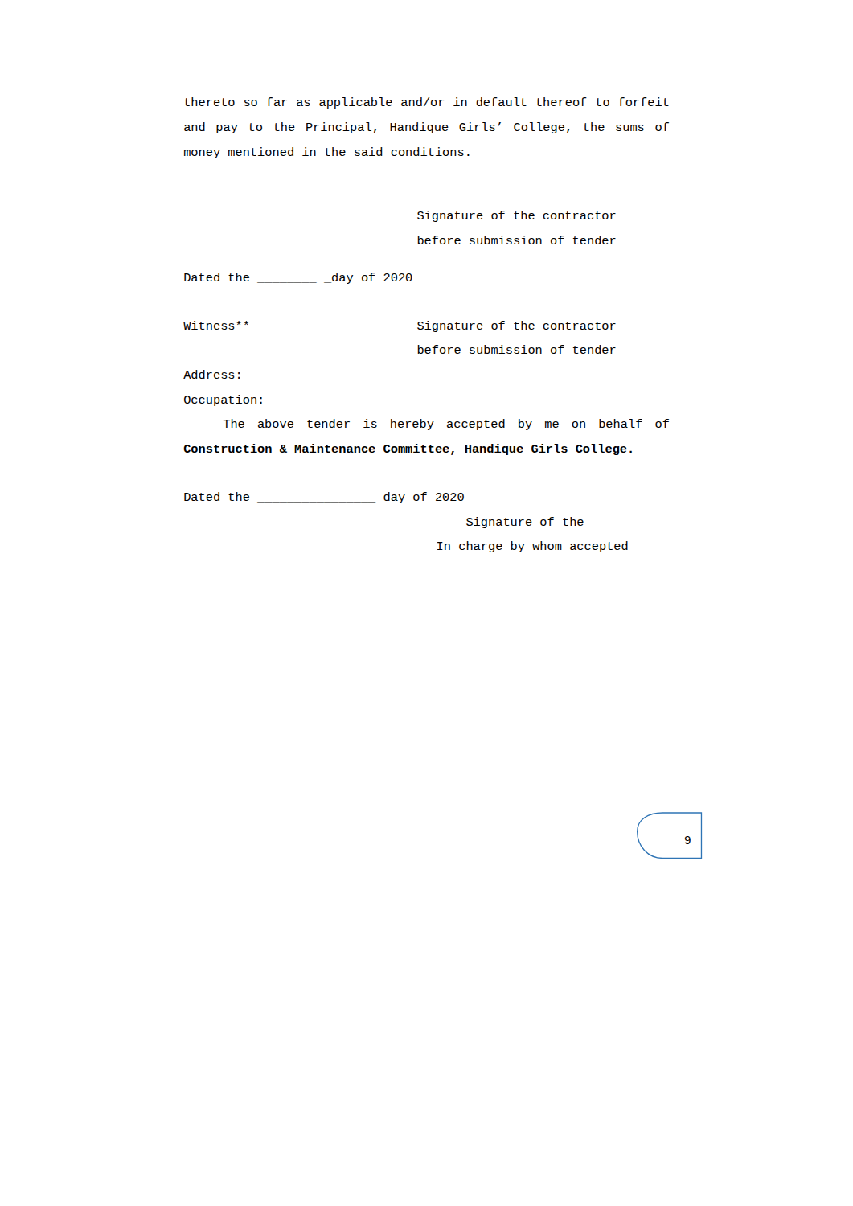thereto so far as applicable and/or in default thereof to forfeit and pay to the Principal, Handique Girls’ College, the sums of money mentioned in the said conditions.
Signature of the contractor
before submission of tender
Dated the ________ _day of 2020
Witness**
Signature of the contractor
before submission of tender
Address:
Occupation:
The above tender is hereby accepted by me on behalf of Construction & Maintenance Committee, Handique Girls College.
Dated the ________________ day of 2020
Signature of the
In charge by whom accepted
9